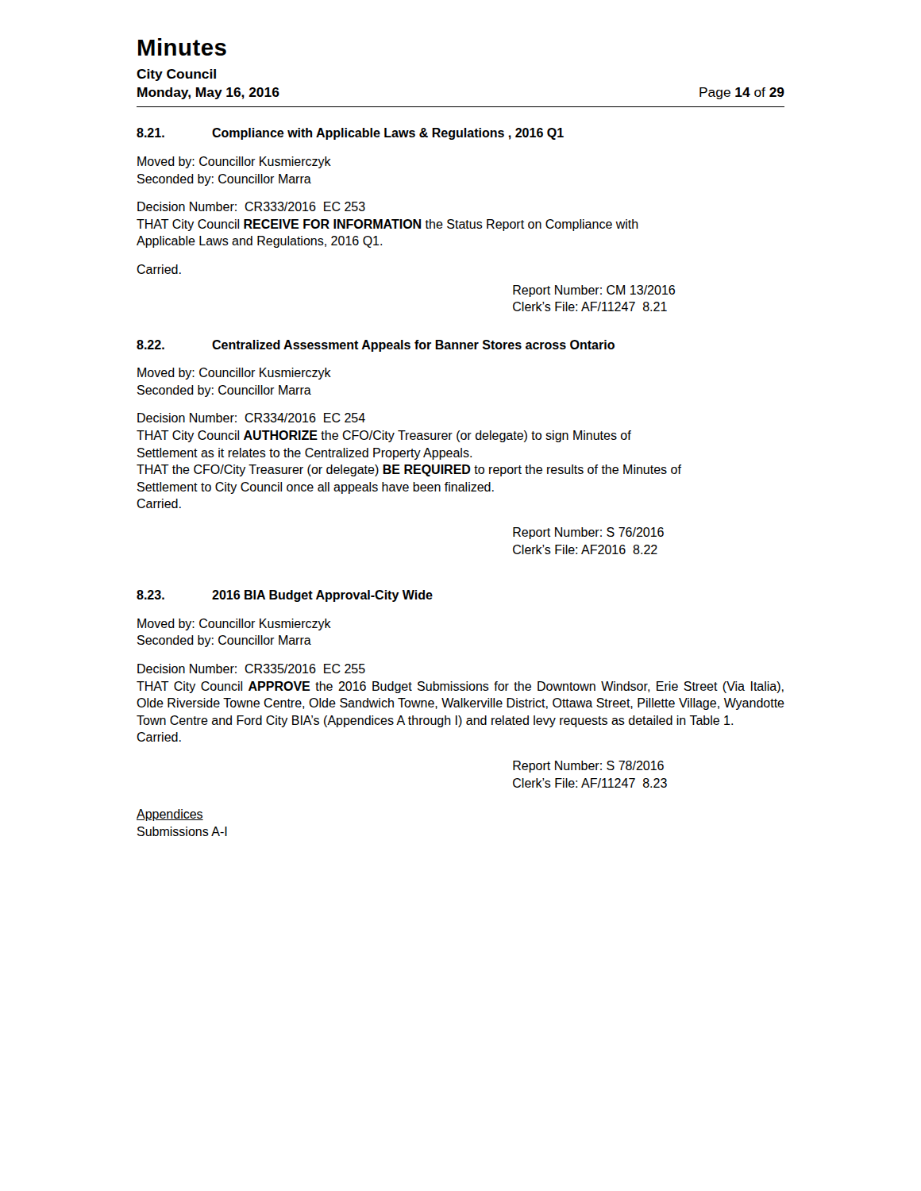Minutes
City Council
Monday, May 16, 2016 Page 14 of 29
8.21. Compliance with Applicable Laws & Regulations , 2016 Q1
Moved by: Councillor Kusmierczyk
Seconded by: Councillor Marra
Decision Number: CR333/2016 EC 253
THAT City Council RECEIVE FOR INFORMATION the Status Report on Compliance with
Applicable Laws and Regulations, 2016 Q1.
Carried.
Report Number: CM 13/2016
Clerk’s File: AF/11247 8.21
8.22. Centralized Assessment Appeals for Banner Stores across Ontario
Moved by: Councillor Kusmierczyk
Seconded by: Councillor Marra
Decision Number: CR334/2016 EC 254
THAT City Council AUTHORIZE the CFO/City Treasurer (or delegate) to sign Minutes of
Settlement as it relates to the Centralized Property Appeals.
THAT the CFO/City Treasurer (or delegate) BE REQUIRED to report the results of the Minutes of
Settlement to City Council once all appeals have been finalized.
Carried.
Report Number: S 76/2016
Clerk’s File: AF2016 8.22
8.23. 2016 BIA Budget Approval-City Wide
Moved by: Councillor Kusmierczyk
Seconded by: Councillor Marra
Decision Number: CR335/2016 EC 255
THAT City Council APPROVE the 2016 Budget Submissions for the Downtown Windsor, Erie Street (Via Italia), Olde Riverside Towne Centre, Olde Sandwich Towne, Walkerville District, Ottawa Street, Pillette Village, Wyandotte Town Centre and Ford City BIA’s (Appendices A through I) and related levy requests as detailed in Table 1.
Carried.
Report Number: S 78/2016
Clerk’s File: AF/11247 8.23
Appendices
Submissions A-I